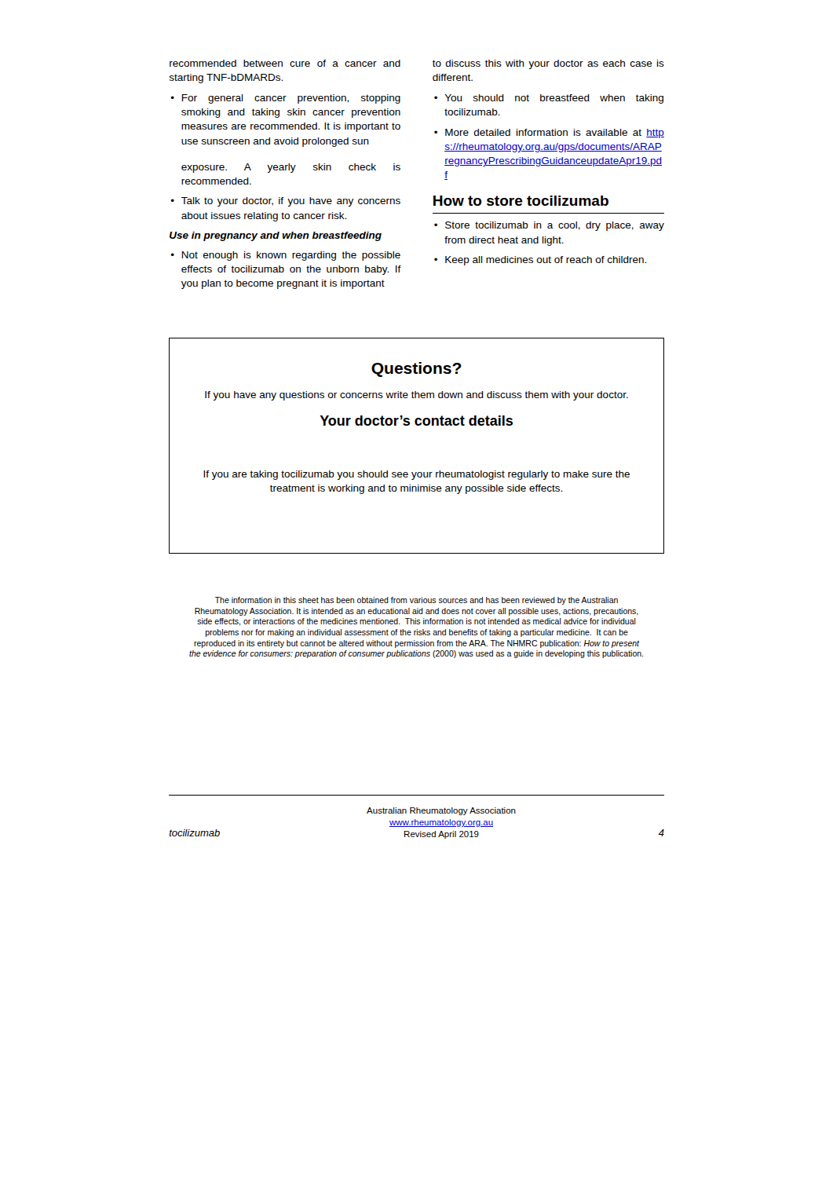recommended between cure of a cancer and starting TNF-bDMARDs.
For general cancer prevention, stopping smoking and taking skin cancer prevention measures are recommended. It is important to use sunscreen and avoid prolonged sun exposure. A yearly skin check is recommended.
Talk to your doctor, if you have any concerns about issues relating to cancer risk.
Use in pregnancy and when breastfeeding
Not enough is known regarding the possible effects of tocilizumab on the unborn baby. If you plan to become pregnant it is important
to discuss this with your doctor as each case is different.
You should not breastfeed when taking tocilizumab.
More detailed information is available at https://rheumatology.org.au/gps/documents/ARAPregnancyPrescribingGuidanceupdateApr19.pdf
How to store tocilizumab
Store tocilizumab in a cool, dry place, away from direct heat and light.
Keep all medicines out of reach of children.
Questions?
If you have any questions or concerns write them down and discuss them with your doctor.
Your doctor’s contact details
If you are taking tocilizumab you should see your rheumatologist regularly to make sure the treatment is working and to minimise any possible side effects.
The information in this sheet has been obtained from various sources and has been reviewed by the Australian Rheumatology Association. It is intended as an educational aid and does not cover all possible uses, actions, precautions, side effects, or interactions of the medicines mentioned. This information is not intended as medical advice for individual problems nor for making an individual assessment of the risks and benefits of taking a particular medicine. It can be reproduced in its entirety but cannot be altered without permission from the ARA. The NHMRC publication: How to present the evidence for consumers: preparation of consumer publications (2000) was used as a guide in developing this publication.
tocilizumab
Australian Rheumatology Association
www.rheumatology.org.au
Revised April 2019
4